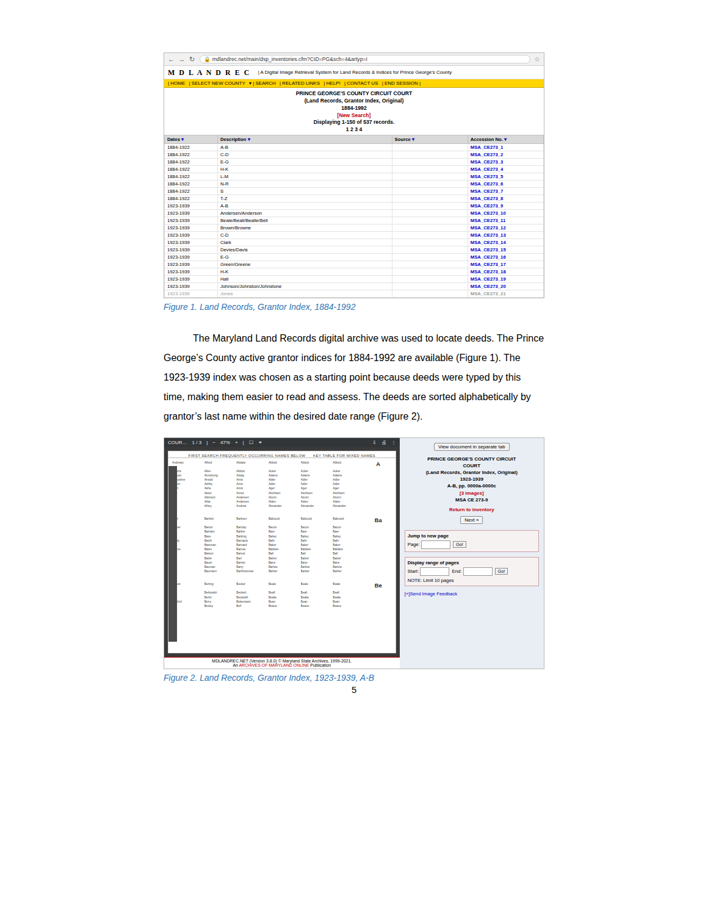← → ↻ 🔒 mdlandrec.net/main/dsp_inventories.cfm?CID=PG&sch=4&artyp=I ☆
M D L A N D R E C | A Digital Image Retrieval System for Land Records & Indices for Prince George's County
| HOME | SELECT NEW COUNTY ▾ | SEARCH | RELATED LINKS | HELP! | CONTACT US | END SESSION |
PRINCE GEORGE'S COUNTY CIRCUIT COURT
(Land Records, Grantor Index, Original)
1884-1992
[New Search]
Displaying 1-150 of 537 records.
1 2 3 4
| Dates ▾ | Description ▾ | Source ▾ | Accession No. ▾ |
| --- | --- | --- | --- |
| 1884-1922 | A-B | | MSA_CE273_1 |
| 1884-1922 | C-D | | MSA_CE273_2 |
| 1884-1922 | E-G | | MSA_CE273_3 |
| 1884-1922 | H-K | | MSA_CE273_4 |
| 1884-1922 | L-M | | MSA_CE273_5 |
| 1884-1922 | N-R | | MSA_CE273_6 |
| 1884-1922 | S | | MSA_CE273_7 |
| 1884-1922 | T-Z | | MSA_CE273_8 |
| 1923-1939 | A-B | | MSA_CE273_9 |
| 1923-1939 | Andersen/Anderson | | MSA_CE273_10 |
| 1923-1939 | Beale/Beall/Bealle/Bell | | MSA_CE273_11 |
| 1923-1939 | Brown/Browne | | MSA_CE273_12 |
| 1923-1939 | C-D | | MSA_CE273_13 |
| 1923-1939 | Clark | | MSA_CE273_14 |
| 1923-1939 | Devies/Davis | | MSA_CE273_15 |
| 1923-1939 | E-G | | MSA_CE273_16 |
| 1923-1939 | Green/Greene | | MSA_CE273_17 |
| 1923-1939 | H-K | | MSA_CE273_18 |
| 1923-1939 | Hall | | MSA_CE273_19 |
| 1923-1939 | Johnson/Johnston/Johnstone | | MSA_CE273_20 |
| 1923-1939 | Jones | | MSA_CE273_21 |
Figure 1. Land Records, Grantor Index, 1884-1992
The Maryland Land Records digital archive was used to locate deeds. The Prince George’s County active grantor indices for 1884-1992 are available (Figure 1). The 1923-1939 index was chosen as a starting point because deeds were typed by this time, making them easier to read and assess. The deeds are sorted alphabetically by grantor’s last name within the desired date range (Figure 2).
COUR… 1 / 3 | − 47% + | ☐ ⚭ ⇩ 🖨 ⋮
FIRST SEARCH FREQUENTLY OCCURRING NAMES BELOW KEY TABLE FOR MIXED NAMES
Andrews
Alford
Abbate
Abbott
Abbott
Abbott
A
Adams
Allen
Abbott
Acker
Acker
Acker
August
Armstrong
Alway
Adams
Adams
Adams
Augustine
Arnold
Amis
Adler
Adler
Adler
Austin
Ashby
Amis
Adler
Adler
Adler
Auth
Ashe
Amis
Ager
Ager
Ager
Ault
Aston
Amos
Aitchison
Aitchison
Aitchison
Atkinson
Andersen
Alcorn
Alcorn
Alcorn
Atha
Anderson
Alden
Alden
Alden
Athey
Andrew
Alexander
Alexander
Alexander
Baer
Bartlett
Barbour
Babcock
Babcock
Babcock
Ba
Baxter
Barton
Barclay
Bacon
Bacon
Bacon
Bartram
Barber
Baer
Baer
Baer
Bass
Barking
Bailey
Bailey
Bailey
Bagly
Batch
Barnacle
Bahr
Bahr
Bahr
Bateman
Barnard
Baker
Baker
Baker
Bayne
Bates
Barnes
Baldwin
Baldwin
Baldwin
Batson
Barnet
Ball
Ball
Ball
Battle
Barr
Balzer
Balzer
Balzer
Bauer
Barrett
Bane
Bane
Bane
Bauman
Barry
Barlow
Barlow
Barlow
Baumann
Bartholomew
Barber
Barber
Barber
Birkett
Berling
Becker
Beale
Beale
Beale
Be
Berkowitz
Beckett
Beall
Beall
Beall
Berlin
Beckwith
Bealle
Bealle
Bealle
Bischof
Berry
Bekenstein
Bean
Bean
Bean
Besley
Bell
Beane
Beane
Beane
MDLANDREC.NET (Version 3.8.0) © Maryland State Archives, 1999-2021.
An ARCHIVES OF MARYLAND ONLINE Publication
View document in separate tab
PRINCE GEORGE'S COUNTY CIRCUIT
COURT
(Land Records, Grantor Index, Original)
1923-1939
A-B, pp. 0000a-0000c
[3 images]
MSA CE 273-9
Return to inventory
Next »
Jump to new page
Page: Go!
Display range of pages
Start: End: Go!
NOTE: Limit 10 pages
[+]Send Image Feedback
Figure 2. Land Records, Grantor Index, 1923-1939, A-B
5